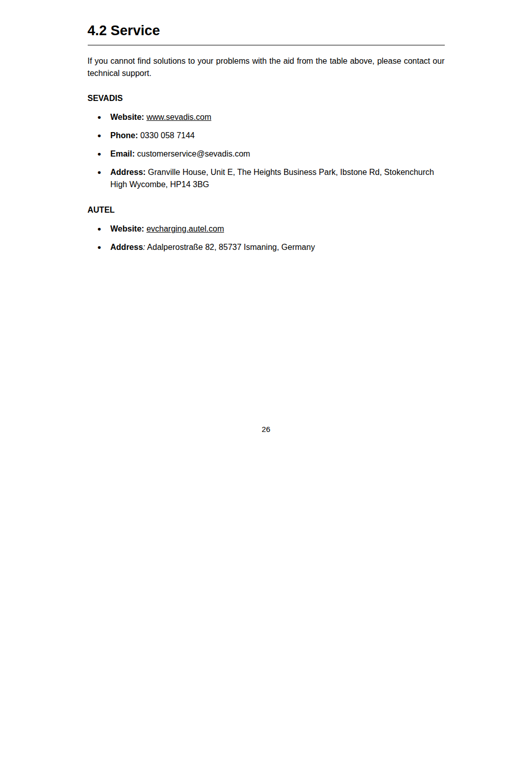4.2 Service
If you cannot find solutions to your problems with the aid from the table above, please contact our technical support.
SEVADIS
Website: www.sevadis.com
Phone: 0330 058 7144
Email: customerservice@sevadis.com
Address: Granville House, Unit E, The Heights Business Park, Ibstone Rd, Stokenchurch High Wycombe, HP14 3BG
AUTEL
Website: evcharging.autel.com
Address: Adalperostraße 82, 85737 Ismaning, Germany
26